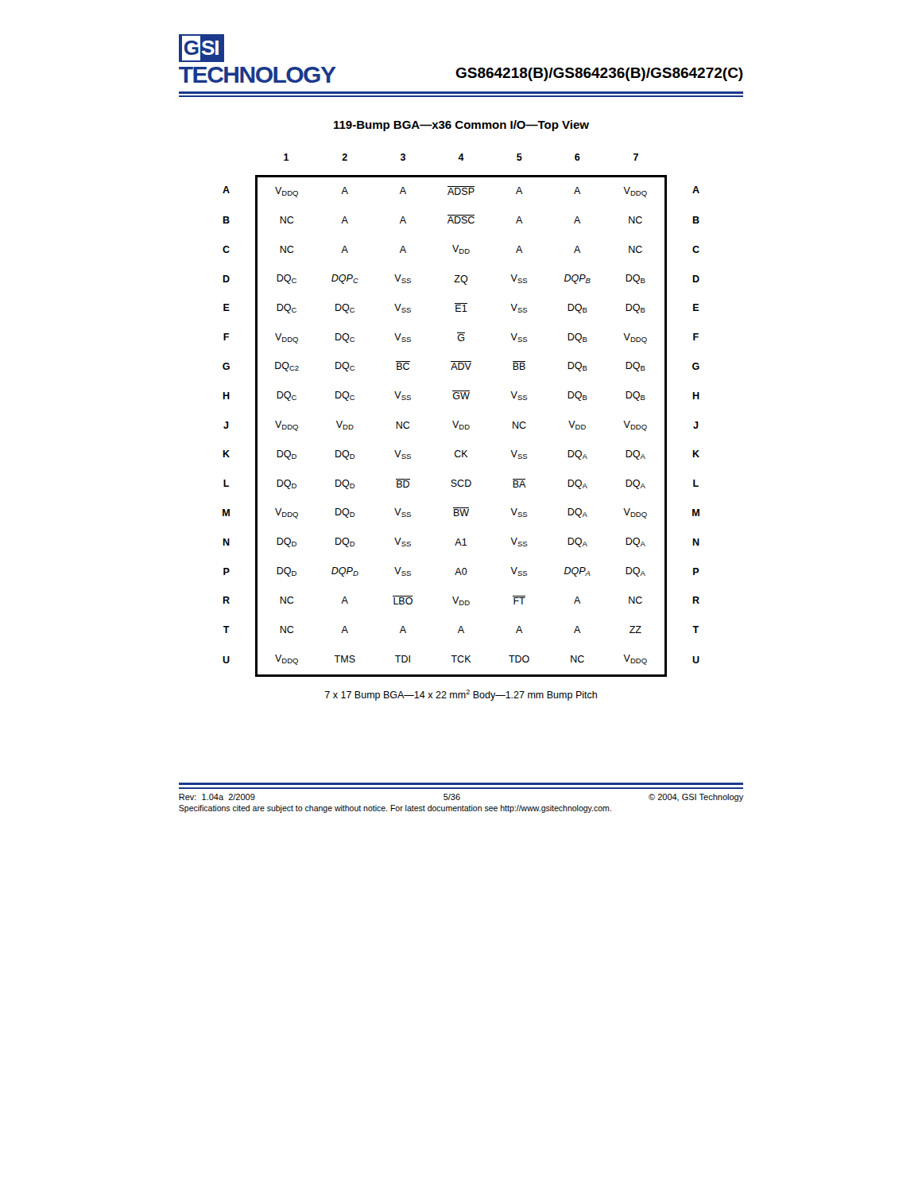GSI TECHNOLOGY
GS864218(B)/GS864236(B)/GS864272(C)
119-Bump BGA—x36 Common I/O—Top View
| | 1 | 2 | 3 | 4 | 5 | 6 | 7 | |
| A | V DDQ | A | A | ADSP | A | A | V DDQ | A |
| B | NC | A | A | ADSC | A | A | NC | B |
| C | NC | A | A | V DD | A | A | NC | C |
| D | DQ C | DQP C | V SS | ZQ | V SS | DQP B | DQ B | D |
| E | DQ C | DQ C | V SS | E1 | V SS | DQ B | DQ B | E |
| F | V DDQ | DQ C | V SS | G | V SS | DQ B | V DDQ | F |
| G | DQ C2 | DQ C | BC | ADV | BB | DQ B | DQ B | G |
| H | DQ C | DQ C | V SS | GW | V SS | DQ B | DQ B | H |
| J | V DDQ | V DD | NC | V DD | NC | V DD | V DDQ | J |
| K | DQ D | DQ D | V SS | CK | V SS | DQ A | DQ A | K |
| L | DQ D | DQ D | BD | SCD | BA | DQ A | DQ A | L |
| M | V DDQ | DQ D | V SS | BW | V SS | DQ A | V DDQ | M |
| N | DQ D | DQ D | V SS | A1 | V SS | DQ A | DQ A | N |
| P | DQ D | DQP D | V SS | A0 | V SS | DQP A | DQ A | P |
| R | NC | A | LBO | V DD | FT | A | NC | R |
| T | NC | A | A | A | A | A | ZZ | T |
| U | V DDQ | TMS | TDI | TCK | TDO | NC | V DDQ | U |
7 x 17 Bump BGA—14 x 22 mm2 Body—1.27 mm Bump Pitch
Rev: 1.04a 2/2009 5/36 © 2004, GSI Technology
Specifications cited are subject to change without notice. For latest documentation see http://www.gsitechnology.com.